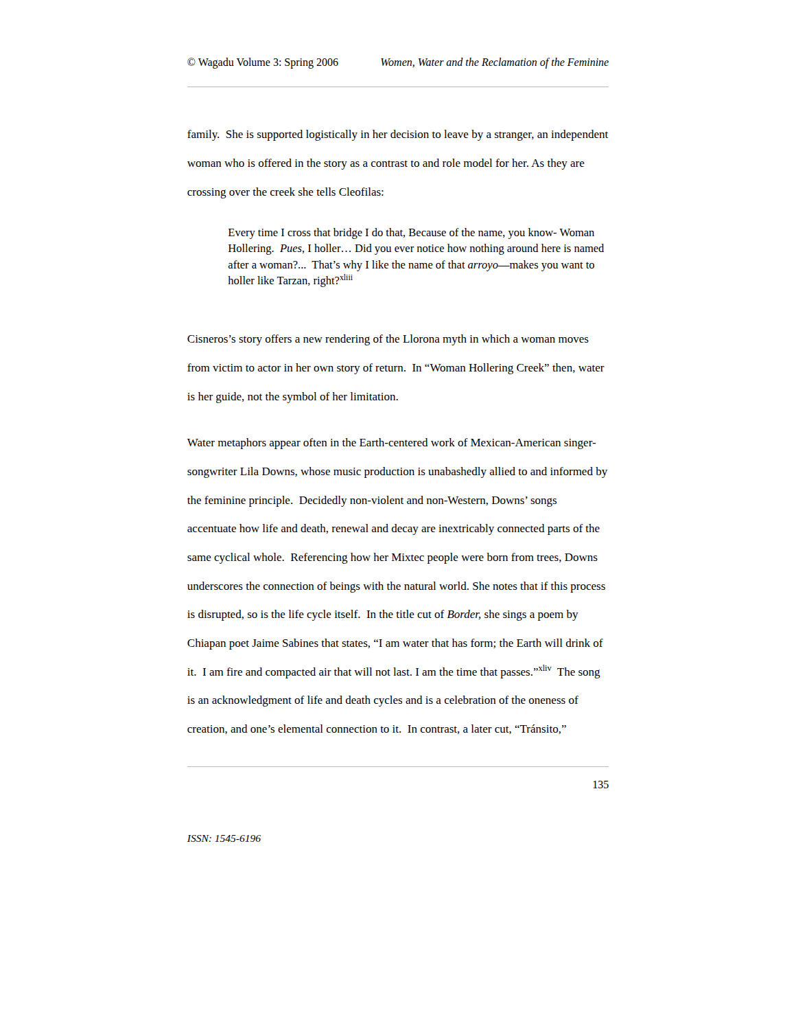© Wagadu Volume 3: Spring 2006 Women, Water and the Reclamation of the Feminine
family. She is supported logistically in her decision to leave by a stranger, an independent woman who is offered in the story as a contrast to and role model for her. As they are crossing over the creek she tells Cleofilas:
Every time I cross that bridge I do that, Because of the name, you know- Woman Hollering. Pues, I holler… Did you ever notice how nothing around here is named after a woman?... That’s why I like the name of that arroyo—makes you want to holler like Tarzan, right?xliii
Cisneros’s story offers a new rendering of the Llorona myth in which a woman moves from victim to actor in her own story of return. In “Woman Hollering Creek” then, water is her guide, not the symbol of her limitation.
Water metaphors appear often in the Earth-centered work of Mexican-American singer-songwriter Lila Downs, whose music production is unabashedly allied to and informed by the feminine principle. Decidedly non-violent and non-Western, Downs’ songs accentuate how life and death, renewal and decay are inextricably connected parts of the same cyclical whole. Referencing how her Mixtec people were born from trees, Downs underscores the connection of beings with the natural world. She notes that if this process is disrupted, so is the life cycle itself. In the title cut of Border, she sings a poem by Chiapan poet Jaime Sabines that states, “I am water that has form; the Earth will drink of it. I am fire and compacted air that will not last. I am the time that passes.”xliv The song is an acknowledgment of life and death cycles and is a celebration of the oneness of creation, and one’s elemental connection to it. In contrast, a later cut, “Tránsito,”
135
ISSN: 1545-6196